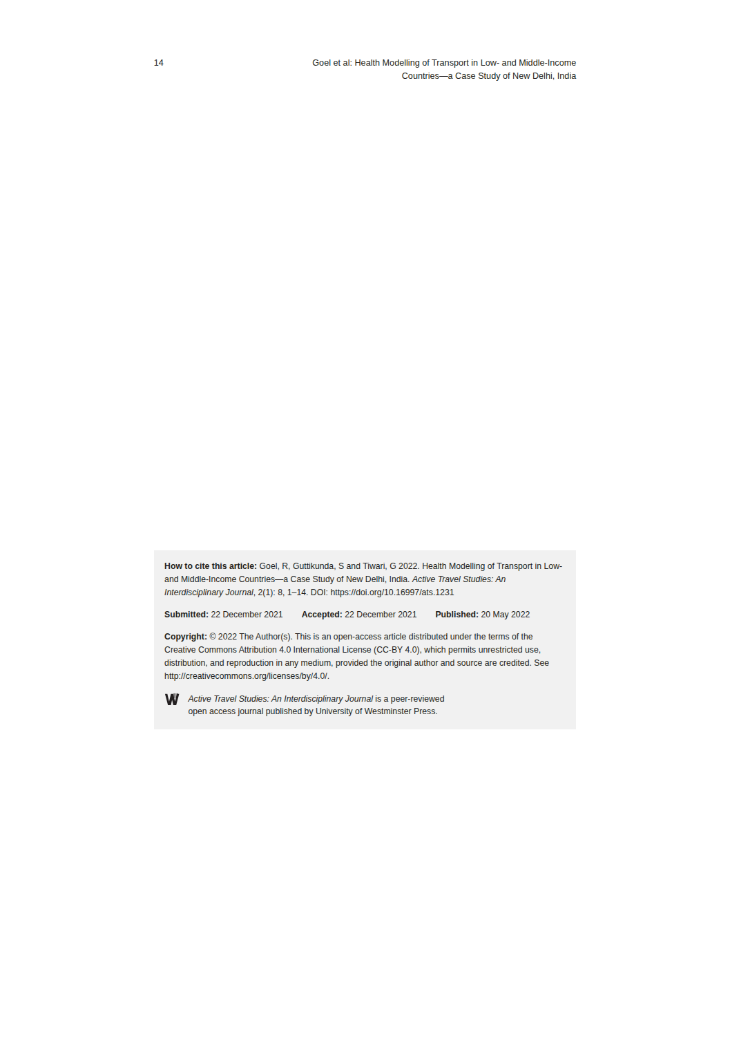14
Goel et al: Health Modelling of Transport in Low- and Middle-Income
Countries—a Case Study of New Delhi, India
How to cite this article: Goel, R, Guttikunda, S and Tiwari, G 2022. Health Modelling of Transport in Low- and Middle-Income Countries—a Case Study of New Delhi, India. Active Travel Studies: An Interdisciplinary Journal, 2(1): 8, 1–14. DOI: https://doi.org/10.16997/ats.1231
Submitted: 22 December 2021 Accepted: 22 December 2021 Published: 20 May 2022
Copyright: © 2022 The Author(s). This is an open-access article distributed under the terms of the Creative Commons Attribution 4.0 International License (CC-BY 4.0), which permits unrestricted use, distribution, and reproduction in any medium, provided the original author and source are credited. See http://creativecommons.org/licenses/by/4.0/.
Active Travel Studies: An Interdisciplinary Journal is a peer-reviewed
open access journal published by University of Westminster Press.